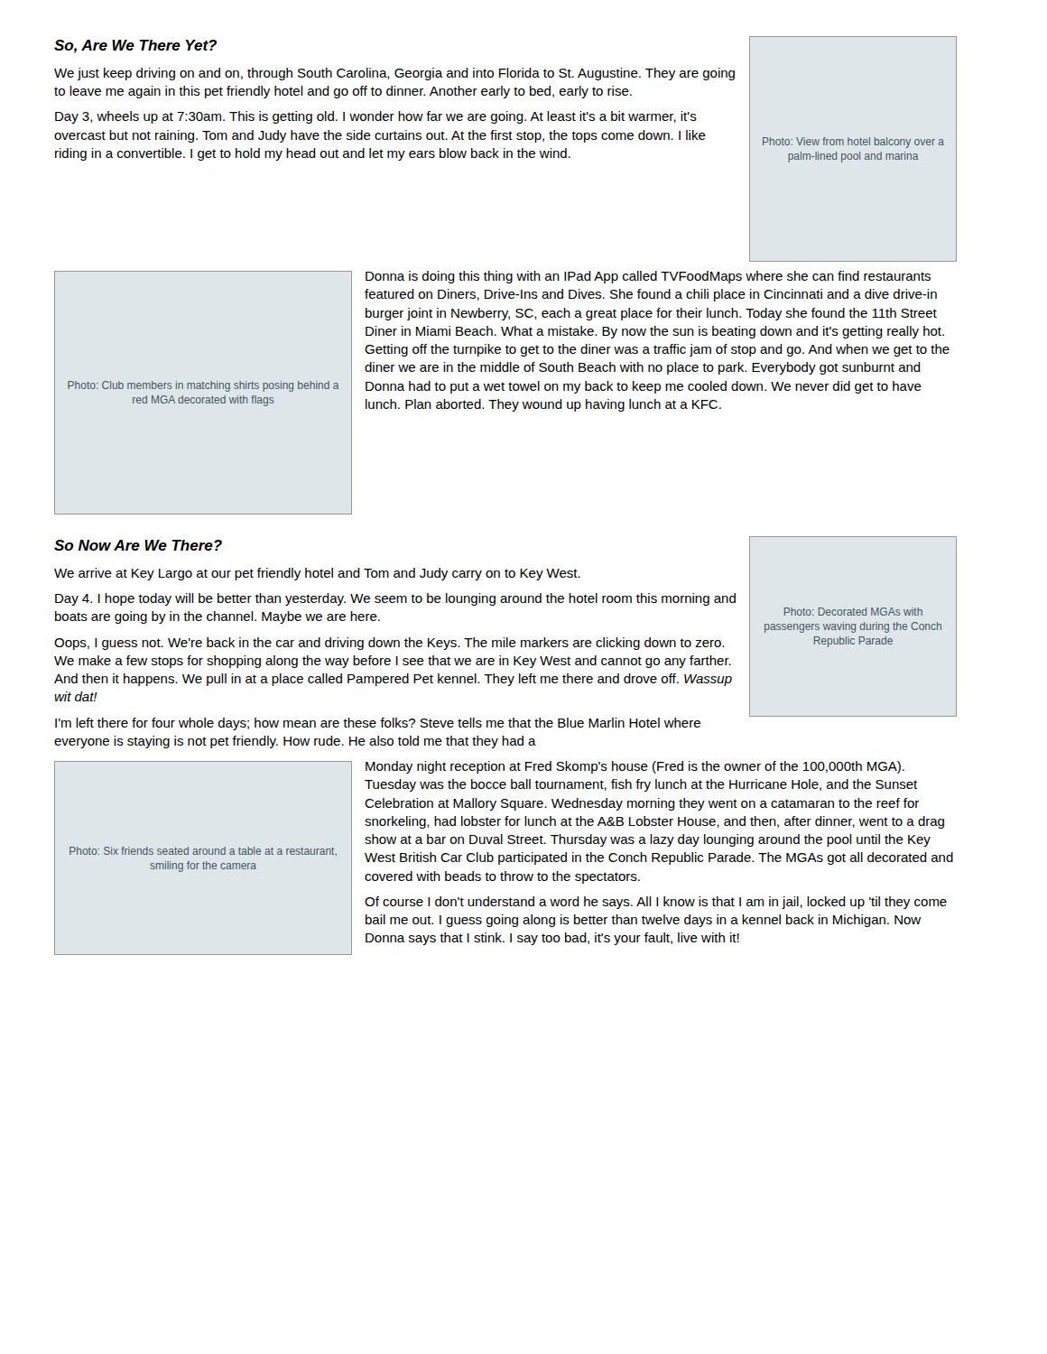Photo: View from hotel balcony over a palm-lined pool and marina
So, Are We There Yet?
We just keep driving on and on, through South Carolina, Georgia and into Florida to St. Augustine. They are going to leave me again in this pet friendly hotel and go off to dinner. Another early to bed, early to rise.
Day 3, wheels up at 7:30am. This is getting old. I wonder how far we are going. At least it's a bit warmer, it's overcast but not raining. Tom and Judy have the side curtains out. At the first stop, the tops come down. I like riding in a convertible. I get to hold my head out and let my ears blow back in the wind.
Photo: Club members in matching shirts posing behind a red MGA decorated with flags
Donna is doing this thing with an IPad App called TVFoodMaps where she can find restaurants featured on Diners, Drive-Ins and Dives. She found a chili place in Cincinnati and a dive drive-in burger joint in Newberry, SC, each a great place for their lunch. Today she found the 11th Street Diner in Miami Beach. What a mistake. By now the sun is beating down and it's getting really hot. Getting off the turnpike to get to the diner was a traffic jam of stop and go. And when we get to the diner we are in the middle of South Beach with no place to park. Everybody got sunburnt and Donna had to put a wet towel on my back to keep me cooled down. We never did get to have lunch. Plan aborted. They wound up having lunch at a KFC.
Photo: Decorated MGAs with passengers waving during the Conch Republic Parade
So Now Are We There?
We arrive at Key Largo at our pet friendly hotel and Tom and Judy carry on to Key West.
Day 4. I hope today will be better than yesterday. We seem to be lounging around the hotel room this morning and boats are going by in the channel. Maybe we are here.
Oops, I guess not. We're back in the car and driving down the Keys. The mile markers are clicking down to zero. We make a few stops for shopping along the way before I see that we are in Key West and cannot go any farther. And then it happens. We pull in at a place called Pampered Pet kennel. They left me there and drove off. Wassup wit dat!
I'm left there for four whole days; how mean are these folks? Steve tells me that the Blue Marlin Hotel where everyone is staying is not pet friendly. How rude. He also told me that they had a
Photo: Six friends seated around a table at a restaurant, smiling for the camera
Monday night reception at Fred Skomp's house (Fred is the owner of the 100,000th MGA). Tuesday was the bocce ball tournament, fish fry lunch at the Hurricane Hole, and the Sunset Celebration at Mallory Square. Wednesday morning they went on a catamaran to the reef for snorkeling, had lobster for lunch at the A&B Lobster House, and then, after dinner, went to a drag show at a bar on Duval Street. Thursday was a lazy day lounging around the pool until the Key West British Car Club participated in the Conch Republic Parade. The MGAs got all decorated and covered with beads to throw to the spectators.
Of course I don't understand a word he says. All I know is that I am in jail, locked up 'til they come bail me out. I guess going along is better than twelve days in a kennel back in Michigan. Now Donna says that I stink. I say too bad, it's your fault, live with it!